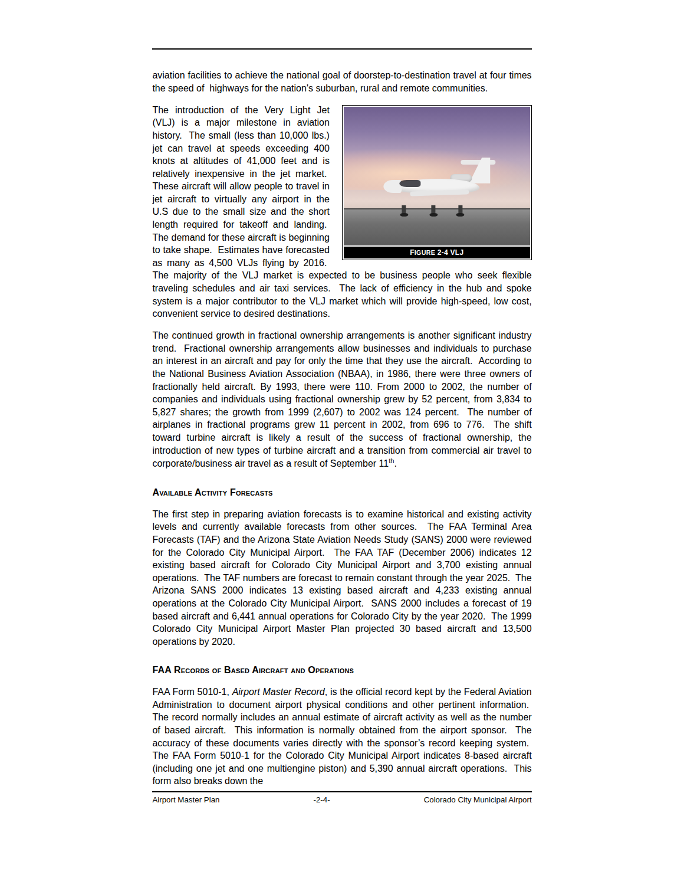aviation facilities to achieve the national goal of doorstep-to-destination travel at four times the speed of highways for the nation's suburban, rural and remote communities.
FIGURE 2-4 VLJ
The introduction of the Very Light Jet (VLJ) is a major milestone in aviation history. The small (less than 10,000 lbs.) jet can travel at speeds exceeding 400 knots at altitudes of 41,000 feet and is relatively inexpensive in the jet market. These aircraft will allow people to travel in jet aircraft to virtually any airport in the U.S due to the small size and the short length required for takeoff and landing. The demand for these aircraft is beginning to take shape. Estimates have forecasted as many as 4,500 VLJs flying by 2016. The majority of the VLJ market is expected to be business people who seek flexible traveling schedules and air taxi services. The lack of efficiency in the hub and spoke system is a major contributor to the VLJ market which will provide high-speed, low cost, convenient service to desired destinations.
The continued growth in fractional ownership arrangements is another significant industry trend. Fractional ownership arrangements allow businesses and individuals to purchase an interest in an aircraft and pay for only the time that they use the aircraft. According to the National Business Aviation Association (NBAA), in 1986, there were three owners of fractionally held aircraft. By 1993, there were 110. From 2000 to 2002, the number of companies and individuals using fractional ownership grew by 52 percent, from 3,834 to 5,827 shares; the growth from 1999 (2,607) to 2002 was 124 percent. The number of airplanes in fractional programs grew 11 percent in 2002, from 696 to 776. The shift toward turbine aircraft is likely a result of the success of fractional ownership, the introduction of new types of turbine aircraft and a transition from commercial air travel to corporate/business air travel as a result of September 11th.
Available Activity Forecasts
The first step in preparing aviation forecasts is to examine historical and existing activity levels and currently available forecasts from other sources. The FAA Terminal Area Forecasts (TAF) and the Arizona State Aviation Needs Study (SANS) 2000 were reviewed for the Colorado City Municipal Airport. The FAA TAF (December 2006) indicates 12 existing based aircraft for Colorado City Municipal Airport and 3,700 existing annual operations. The TAF numbers are forecast to remain constant through the year 2025. The Arizona SANS 2000 indicates 13 existing based aircraft and 4,233 existing annual operations at the Colorado City Municipal Airport. SANS 2000 includes a forecast of 19 based aircraft and 6,441 annual operations for Colorado City by the year 2020. The 1999 Colorado City Municipal Airport Master Plan projected 30 based aircraft and 13,500 operations by 2020.
FAA Records of Based Aircraft and Operations
FAA Form 5010-1, Airport Master Record, is the official record kept by the Federal Aviation Administration to document airport physical conditions and other pertinent information. The record normally includes an annual estimate of aircraft activity as well as the number of based aircraft. This information is normally obtained from the airport sponsor. The accuracy of these documents varies directly with the sponsor’s record keeping system. The FAA Form 5010-1 for the Colorado City Municipal Airport indicates 8-based aircraft (including one jet and one multiengine piston) and 5,390 annual aircraft operations. This form also breaks down the
Airport Master Plan
-2-4-
Colorado City Municipal Airport